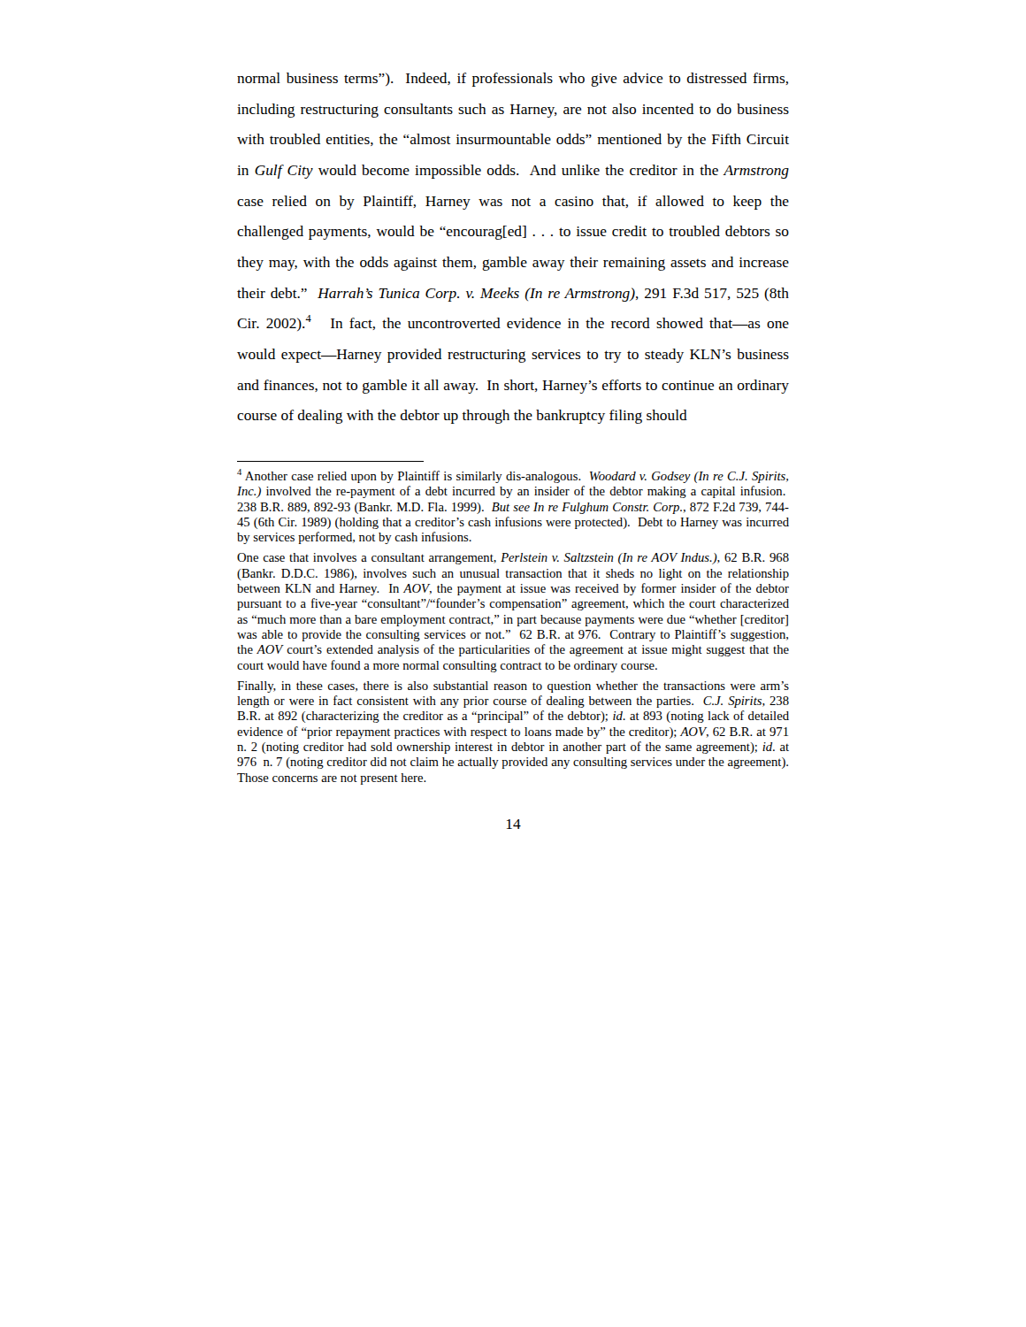normal business terms”). Indeed, if professionals who give advice to distressed firms, including restructuring consultants such as Harney, are not also incented to do business with troubled entities, the “almost insurmountable odds” mentioned by the Fifth Circuit in Gulf City would become impossible odds. And unlike the creditor in the Armstrong case relied on by Plaintiff, Harney was not a casino that, if allowed to keep the challenged payments, would be “encourag[ed] . . . to issue credit to troubled debtors so they may, with the odds against them, gamble away their remaining assets and increase their debt.” Harrah’s Tunica Corp. v. Meeks (In re Armstrong), 291 F.3d 517, 525 (8th Cir. 2002).4 In fact, the uncontroverted evidence in the record showed that—as one would expect—Harney provided restructuring services to try to steady KLN’s business and finances, not to gamble it all away. In short, Harney’s efforts to continue an ordinary course of dealing with the debtor up through the bankruptcy filing should
4 Another case relied upon by Plaintiff is similarly dis-analogous. Woodard v. Godsey (In re C.J. Spirits, Inc.) involved the re-payment of a debt incurred by an insider of the debtor making a capital infusion. 238 B.R. 889, 892-93 (Bankr. M.D. Fla. 1999). But see In re Fulghum Constr. Corp., 872 F.2d 739, 744-45 (6th Cir. 1989) (holding that a creditor’s cash infusions were protected). Debt to Harney was incurred by services performed, not by cash infusions.
One case that involves a consultant arrangement, Perlstein v. Saltzstein (In re AOV Indus.), 62 B.R. 968 (Bankr. D.D.C. 1986), involves such an unusual transaction that it sheds no light on the relationship between KLN and Harney. In AOV, the payment at issue was received by former insider of the debtor pursuant to a five-year “consultant”/“founder’s compensation” agreement, which the court characterized as “much more than a bare employment contract,” in part because payments were due “whether [creditor] was able to provide the consulting services or not.” 62 B.R. at 976. Contrary to Plaintiff’s suggestion, the AOV court’s extended analysis of the particularities of the agreement at issue might suggest that the court would have found a more normal consulting contract to be ordinary course.
Finally, in these cases, there is also substantial reason to question whether the transactions were arm’s length or were in fact consistent with any prior course of dealing between the parties. C.J. Spirits, 238 B.R. at 892 (characterizing the creditor as a “principal” of the debtor); id. at 893 (noting lack of detailed evidence of “prior repayment practices with respect to loans made by” the creditor); AOV, 62 B.R. at 971 n. 2 (noting creditor had sold ownership interest in debtor in another part of the same agreement); id. at 976 n. 7 (noting creditor did not claim he actually provided any consulting services under the agreement). Those concerns are not present here.
14